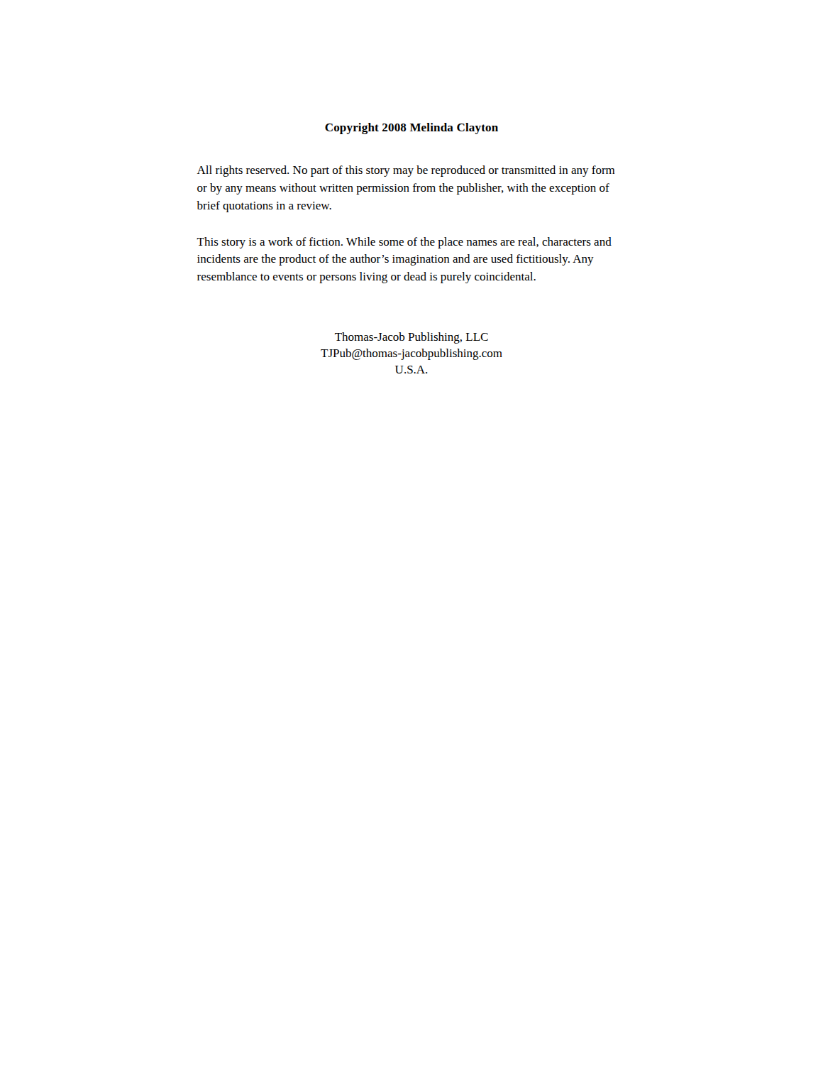Copyright 2008 Melinda Clayton
All rights reserved. No part of this story may be reproduced or transmitted in any form or by any means without written permission from the publisher, with the exception of brief quotations in a review.
This story is a work of fiction. While some of the place names are real, characters and incidents are the product of the author’s imagination and are used fictitiously. Any resemblance to events or persons living or dead is purely coincidental.
Thomas-Jacob Publishing, LLC
TJPub@thomas-jacobpublishing.com
U.S.A.